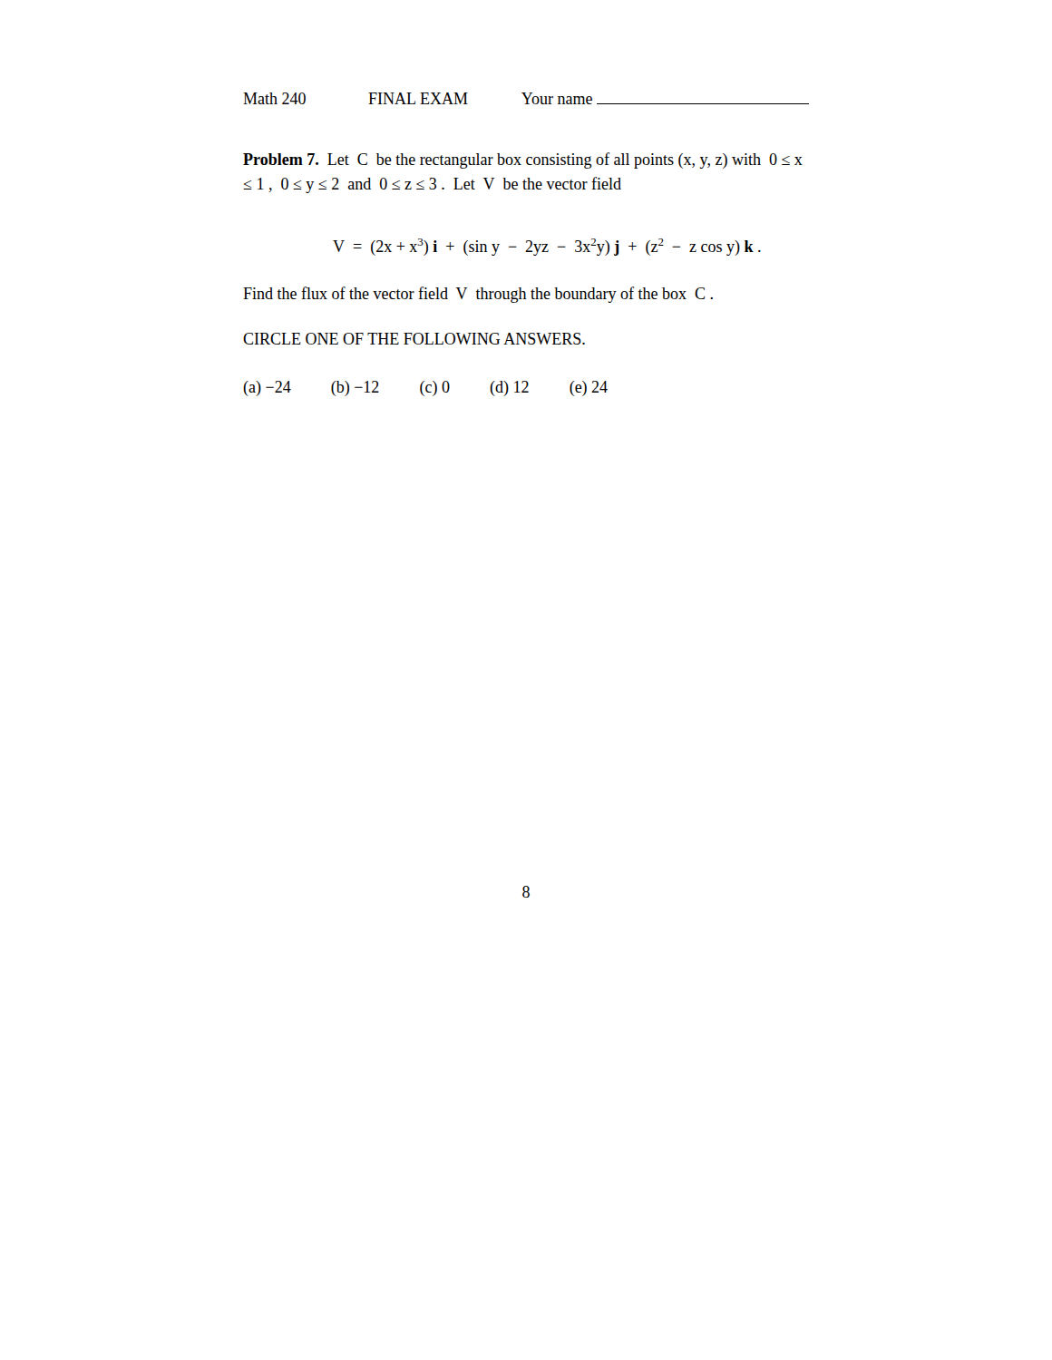Math 240 FINAL EXAM Your name
Problem 7. Let C be the rectangular box consisting of all points (x, y, z) with 0 ≤ x ≤ 1 , 0 ≤ y ≤ 2 and 0 ≤ z ≤ 3 . Let V be the vector field
V = (2x + x3) i + (sin y − 2yz − 3x2y) j + (z2 − z cos y) k .
Find the flux of the vector field V through the boundary of the box C .
CIRCLE ONE OF THE FOLLOWING ANSWERS.
(a) −24 (b) −12 (c) 0 (d) 12 (e) 24
8